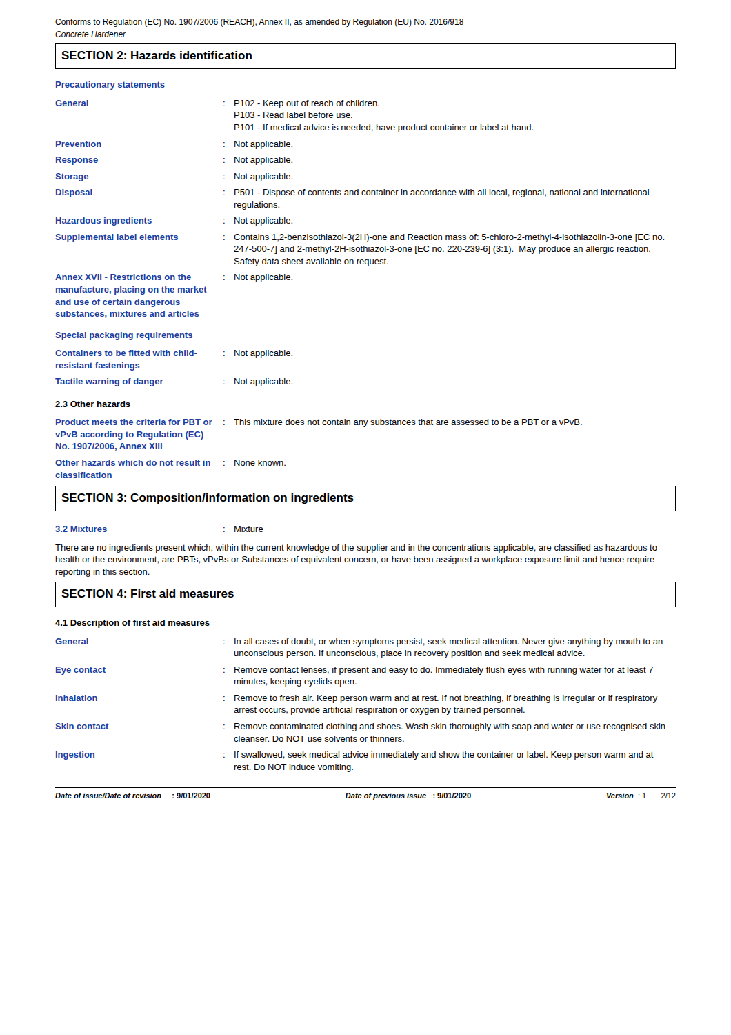Conforms to Regulation (EC) No. 1907/2006 (REACH), Annex II, as amended by Regulation (EU) No. 2016/918
Concrete Hardener
SECTION 2: Hazards identification
Precautionary statements
| General | : | P102 - Keep out of reach of children. P103 - Read label before use. P101 - If medical advice is needed, have product container or label at hand. |
| Prevention | : | Not applicable. |
| Response | : | Not applicable. |
| Storage | : | Not applicable. |
| Disposal | : | P501 - Dispose of contents and container in accordance with all local, regional, national and international regulations. |
| Hazardous ingredients | : | Not applicable. |
| Supplemental label elements | : | Contains 1,2-benzisothiazol-3(2H)-one and Reaction mass of: 5-chloro-2-methyl-4-isothiazolin-3-one [EC no. 247-500-7] and 2-methyl-2H-isothiazol-3-one [EC no. 220-239-6] (3:1). May produce an allergic reaction. Safety data sheet available on request. |
| Annex XVII - Restrictions on the manufacture, placing on the market and use of certain dangerous substances, mixtures and articles | : | Not applicable. |
Special packaging requirements
| Containers to be fitted with child-resistant fastenings | : | Not applicable. |
| Tactile warning of danger | : | Not applicable. |
2.3 Other hazards
| Product meets the criteria for PBT or vPvB according to Regulation (EC) No. 1907/2006, Annex XIII | : | This mixture does not contain any substances that are assessed to be a PBT or a vPvB. |
| Other hazards which do not result in classification | : | None known. |
SECTION 3: Composition/information on ingredients
| 3.2 Mixtures | : | Mixture |
There are no ingredients present which, within the current knowledge of the supplier and in the concentrations applicable, are classified as hazardous to health or the environment, are PBTs, vPvBs or Substances of equivalent concern, or have been assigned a workplace exposure limit and hence require reporting in this section.
SECTION 4: First aid measures
4.1 Description of first aid measures
| General | : | In all cases of doubt, or when symptoms persist, seek medical attention. Never give anything by mouth to an unconscious person. If unconscious, place in recovery position and seek medical advice. |
| Eye contact | : | Remove contact lenses, if present and easy to do. Immediately flush eyes with running water for at least 7 minutes, keeping eyelids open. |
| Inhalation | : | Remove to fresh air. Keep person warm and at rest. If not breathing, if breathing is irregular or if respiratory arrest occurs, provide artificial respiration or oxygen by trained personnel. |
| Skin contact | : | Remove contaminated clothing and shoes. Wash skin thoroughly with soap and water or use recognised skin cleanser. Do NOT use solvents or thinners. |
| Ingestion | : | If swallowed, seek medical advice immediately and show the container or label. Keep person warm and at rest. Do NOT induce vomiting. |
Date of issue/Date of revision : 9/01/2020
Date of previous issue : 9/01/2020
Version : 1 2/12